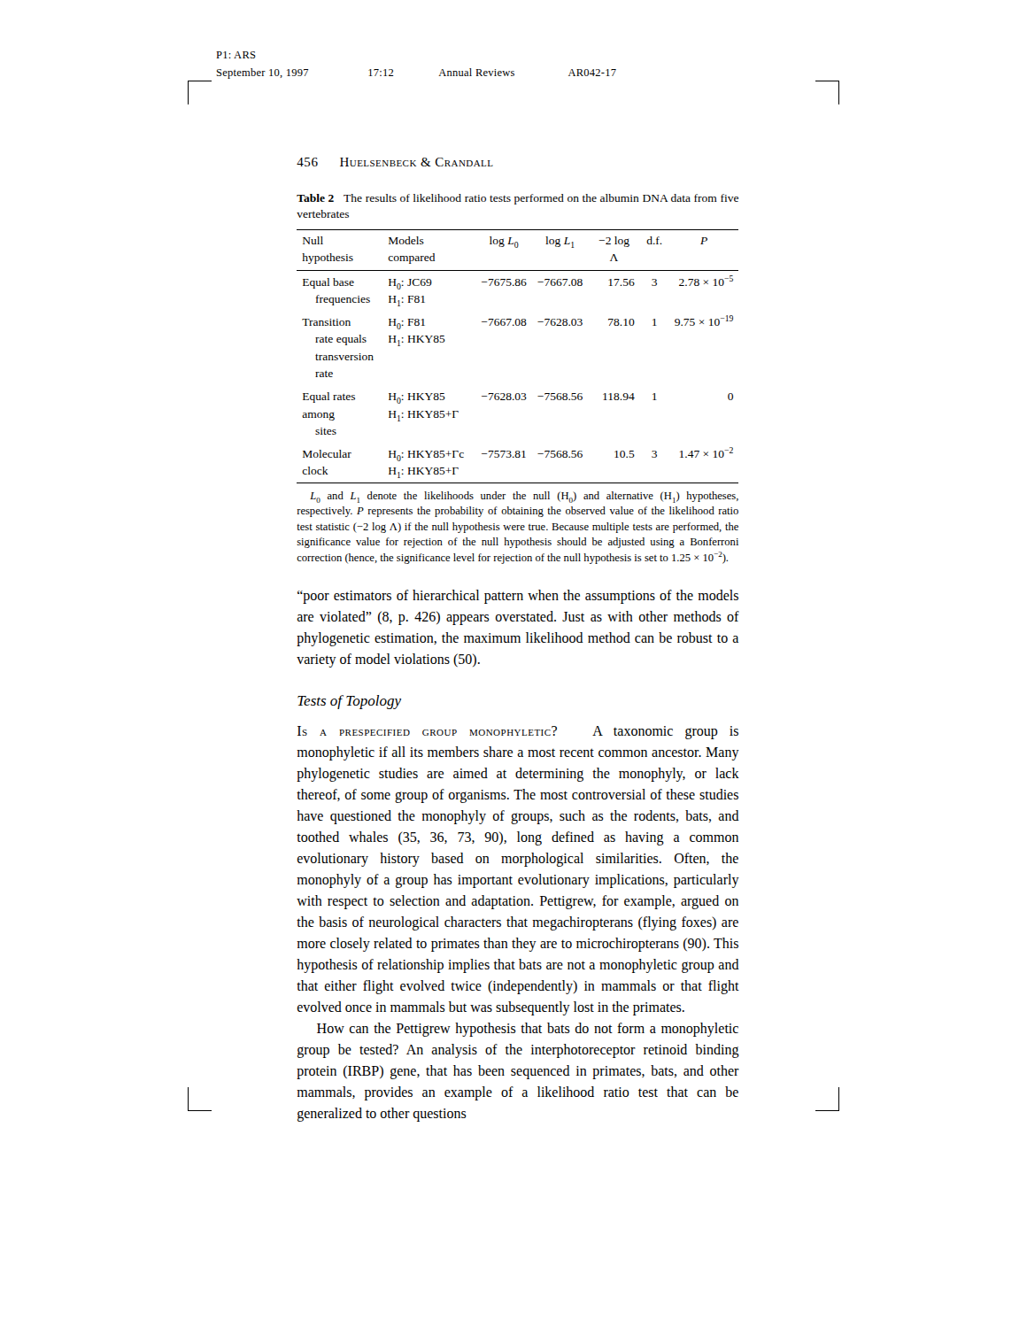P1: ARS
September 10, 1997 17:12 Annual Reviews AR042-17
456 Huelsenbeck & Crandall
Table 2 The results of likelihood ratio tests performed on the albumin DNA data from five vertebrates
| Null hypothesis | Models compared | log L 0 | log L 1 | −2 log Λ | d.f. | P |
| --- | --- | --- | --- | --- | --- | --- |
| Equal base frequencies | H 0 : JC69 H 1 : F81 | −7675.86 | −7667.08 | 17.56 | 3 | 2.78 × 10 −5 |
| Transition rate equals transversion rate | H 0 : F81 H 1 : HKY85 | −7667.08 | −7628.03 | 78.10 | 1 | 9.75 × 10 −19 |
| Equal rates among sites | H 0 : HKY85 H 1 : HKY85+Γ | −7628.03 | −7568.56 | 118.94 | 1 | 0 |
| Molecular clock | H 0 : HKY85+Γc H 1 : HKY85+Γ | −7573.81 | −7568.56 | 10.5 | 3 | 1.47 × 10 −2 |
L0 and L1 denote the likelihoods under the null (H0) and alternative (H1) hypotheses, respectively. P represents the probability of obtaining the observed value of the likelihood ratio test statistic (−2 log Λ) if the null hypothesis were true. Because multiple tests are performed, the significance value for rejection of the null hypothesis should be adjusted using a Bonferroni correction (hence, the significance level for rejection of the null hypothesis is set to 1.25 × 10−2).
“poor estimators of hierarchical pattern when the assumptions of the models are violated” (8, p. 426) appears overstated. Just as with other methods of phylogenetic estimation, the maximum likelihood method can be robust to a variety of model violations (50).
Tests of Topology
Is a prespecified group monophyletic? A taxonomic group is monophyletic if all its members share a most recent common ancestor. Many phylogenetic studies are aimed at determining the monophyly, or lack thereof, of some group of organisms. The most controversial of these studies have questioned the monophyly of groups, such as the rodents, bats, and toothed whales (35, 36, 73, 90), long defined as having a common evolutionary history based on morphological similarities. Often, the monophyly of a group has important evolutionary implications, particularly with respect to selection and adaptation. Pettigrew, for example, argued on the basis of neurological characters that megachiropterans (flying foxes) are more closely related to primates than they are to microchiropterans (90). This hypothesis of relationship implies that bats are not a monophyletic group and that either flight evolved twice (independently) in mammals or that flight evolved once in mammals but was subsequently lost in the primates.
How can the Pettigrew hypothesis that bats do not form a monophyletic group be tested? An analysis of the interphotoreceptor retinoid binding protein (IRBP) gene, that has been sequenced in primates, bats, and other mammals, provides an example of a likelihood ratio test that can be generalized to other questions